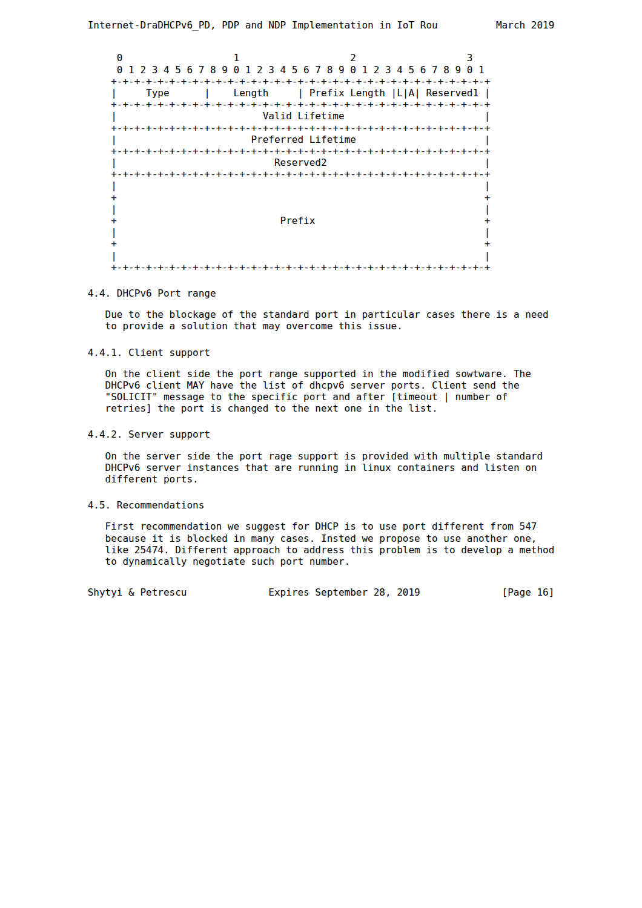Internet-DraDHCPv6_PD, PDP and NDP Implementation in IoT Rou March 2019
                                                                   
     0                   1                   2                   3
     0 1 2 3 4 5 6 7 8 9 0 1 2 3 4 5 6 7 8 9 0 1 2 3 4 5 6 7 8 9 0 1
    +-+-+-+-+-+-+-+-+-+-+-+-+-+-+-+-+-+-+-+-+-+-+-+-+-+-+-+-+-+-+-+-+
    |     Type      |    Length     | Prefix Length |L|A| Reserved1 |
    +-+-+-+-+-+-+-+-+-+-+-+-+-+-+-+-+-+-+-+-+-+-+-+-+-+-+-+-+-+-+-+-+
    |                         Valid Lifetime                        |
    +-+-+-+-+-+-+-+-+-+-+-+-+-+-+-+-+-+-+-+-+-+-+-+-+-+-+-+-+-+-+-+-+
    |                       Preferred Lifetime                      |
    +-+-+-+-+-+-+-+-+-+-+-+-+-+-+-+-+-+-+-+-+-+-+-+-+-+-+-+-+-+-+-+-+
    |                           Reserved2                           |
    +-+-+-+-+-+-+-+-+-+-+-+-+-+-+-+-+-+-+-+-+-+-+-+-+-+-+-+-+-+-+-+-+
    |                                                               |
    +                                                               +
    |                                                               |
    +                            Prefix                             +
    |                                                               |
    +                                                               +
    |                                                               |
    +-+-+-+-+-+-+-+-+-+-+-+-+-+-+-+-+-+-+-+-+-+-+-+-+-+-+-+-+-+-+-+-+
4.4. DHCPv6 Port range
Due to the blockage of the standard port in particular cases there is a need to provide a solution that may overcome this issue.
4.4.1. Client support
On the client side the port range supported in the modified sowtware. The DHCPv6 client MAY have the list of dhcpv6 server ports. Client send the "SOLICIT" message to the specific port and after [timeout | number of retries] the port is changed to the next one in the list.
4.4.2. Server support
On the server side the port rage support is provided with multiple standard DHCPv6 server instances that are running in linux containers and listen on different ports.
4.5. Recommendations
First recommendation we suggest for DHCP is to use port different from 547 because it is blocked in many cases. Insted we propose to use another one, like 25474. Different approach to address this problem is to develop a method to dynamically negotiate such port number.
Shytyi & Petrescu Expires September 28, 2019 [Page 16]